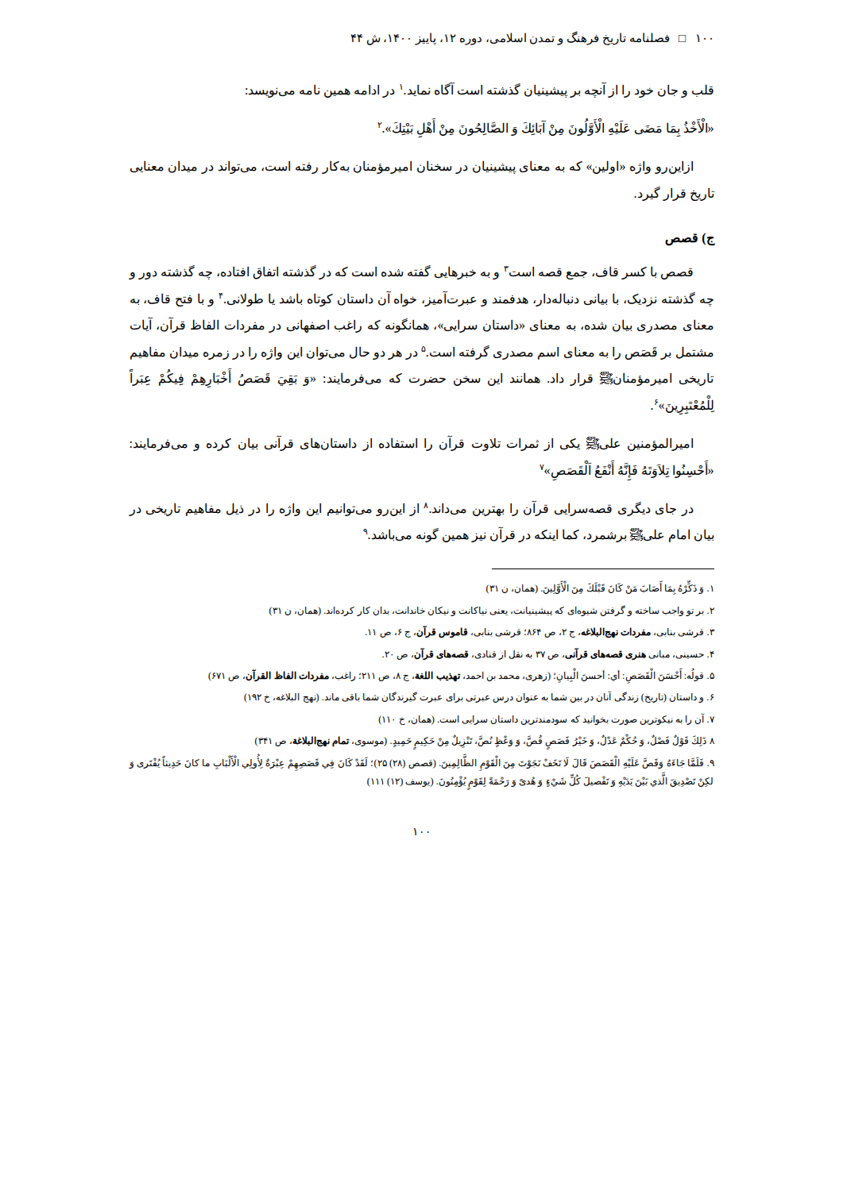۱۰۰ □ فصلنامه تاریخ فرهنگ و تمدن اسلامی، دوره ۱۲، پاییز ۱۴۰۰، ش ۴۴
قلب و جان خود را از آنچه بر پیشینیان گذشته است آگاه نماید.۱ در ادامه همین نامه می‌نویسد:
«الْأَخْذُ بِمَا مَضَى عَلَيْهِ الْأَوَّلُونَ مِنْ آبَائِكَ وَ الصَّالِحُونَ مِنْ أَهْلِ بَيْتِكَ».۲
ازاین‌رو واژه «اولین» که به معنای پیشینیان در سخنان امیرمؤمنان به‌کار رفته است، می‌تواند در میدان معنایی تاریخ قرار گیرد.
ج) قصص
قصص با کسر قاف، جمع قصه است۳ و به خبرهایی گفته شده است که در گذشته اتفاق افتاده، چه گذشته دور و چه گذشته نزدیک، با بیانی دنباله‌دار، هدفمند و عبرت‌آمیز، خواه آن داستان کوتاه باشد یا طولانی.۴ و با فتح قاف، به معنای مصدری بیان شده، به معنای «داستان سرایی»، همانگونه که راغب اصفهانی در مفردات الفاظ قرآن، آیات مشتمل بر قَصَص را به معنای اسم مصدری گرفته است.۵ در هر دو حال می‌توان این واژه را در زمره میدان مفاهیم تاریخی امیرمؤمنانﷺ قرار داد. همانند این سخن حضرت که می‌فرمایند: «وَ بَقِيَ قَصَصُ أَخْبَارِهِمْ فِيكُمْ عِبَراً لِلْمُعْتَبِرِينَ»۶.
امیرالمؤمنین علیﷺ یکی از ثمرات تلاوت قرآن را استفاده از داستان‌های قرآنی بیان کرده و می‌فرمایند: «أَحْسِنُوا تِلاَوَتَهُ فَإِنَّهُ أَنْفَعُ اَلْقَصَصِ»۷
در جای دیگری قصه‌سرایی قرآن را بهترین می‌داند.۸ از این‌رو می‌توانیم این واژه را در ذیل مفاهیم تاریخی در بیان امام علیﷺ برشمرد، کما اینکه در قرآن نیز همین گونه می‌باشد.۹
۱. وَ ذَكِّرْهُ بِمَا أَصَابَ مَنْ كَانَ قَبْلَكَ مِنَ الْأَوَّلِينَ. (همان، ن ۳۱)
۲. بر تو واجب ساخته و گرفتن شیوه‌ای که پیشینیانت، یعنی نیاکانت و نیکان خاندانت، بدان کار کرده‌اند. (همان، ن ۳۱)
۳. قرشی بنابی، مفردات نهج‌البلاغه، ج ۲، ص ۸۶۴؛ قرشی بنابی، قاموس قرآن، ج ۶، ص ۱۱.
۴. حسینی، مبانی هنری قصه‌های قرآنی، ص ۳۷ به نقل از قنادی، قصه‌های قرآن، ص ۲۰.
۵. قولُه: أَحْسَنَ الْقَصَصِ: أي: أحسنَ الْبِيانِ؛ (زهری، محمد بن احمد، تهذیب اللغة، ج ۸، ص ۲۱۱؛ راغب، مفردات الفاظ القرآن، ص ۶۷۱)
۶. و داستان (تاریخ) زندگی آنان در بین شما به عنوان درس عبرتی برای عبرت گیرندگان شما باقی ماند. (نهج البلاغه، خ ۱۹۲)
۷. آن را به نیکوترین صورت بخوانید که سودمندترین داستان سرایی است. (همان، خ ۱۱۰)
۸ ذَلِكَ قَوْلٌ فَصْلٌ، وَ حُكْمٌ عَدْلٌ، وَ خَيْرُ قَصَصٍ قُصَّ، وَ وَعْظٍ نُصَّ، تَنْزِيلٌ مِنْ حَكِيمٍ حَمِيدٍ. (موسوی، تمام نهج‌البلاغة، ص ۳۴۱)
۹. فَلَمَّا جَاءَهُ وَقَصَّ عَلَيْهِ الْقَصَصَ قَالَ لَا تَخَفْ نَجَوْتَ مِنَ الْقَوْمِ الظَّالِمِينَ. (قصص (۲۸) ۲۵)؛ لَقَدْ كَانَ فِي قَصَصِهِمْ عِبْرَةٌ لِأُولِي الْأَلْبَابِ ما كانَ حَدِيثاً يُفْتَرى وَ لكِنْ تَصْدِيقَ الَّذي بَيْنَ يَدَيْهِ وَ تَفْصيلَ كُلِّ شَيْءٍ وَ هُدىً وَ رَحْمَةً لِقَوْمٍ يُؤْمِنُونَ. (یوسف (۱۲) ۱۱۱)
۱۰۰